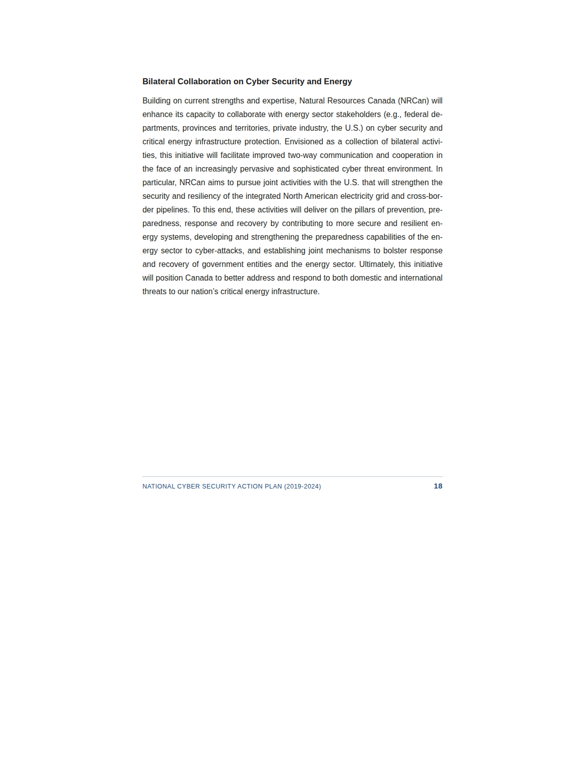Bilateral Collaboration on Cyber Security and Energy
Building on current strengths and expertise, Natural Resources Canada (NRCan) will enhance its capacity to collaborate with energy sector stakeholders (e.g., federal departments, provinces and territories, private industry, the U.S.) on cyber security and critical energy infrastructure protection. Envisioned as a collection of bilateral activities, this initiative will facilitate improved two-way communication and cooperation in the face of an increasingly pervasive and sophisticated cyber threat environment. In particular, NRCan aims to pursue joint activities with the U.S. that will strengthen the security and resiliency of the integrated North American electricity grid and cross-border pipelines. To this end, these activities will deliver on the pillars of prevention, preparedness, response and recovery by contributing to more secure and resilient energy systems, developing and strengthening the preparedness capabilities of the energy sector to cyber-attacks, and establishing joint mechanisms to bolster response and recovery of government entities and the energy sector. Ultimately, this initiative will position Canada to better address and respond to both domestic and international threats to our nation’s critical energy infrastructure.
National Cyber Security Action Plan (2019-2024) 18